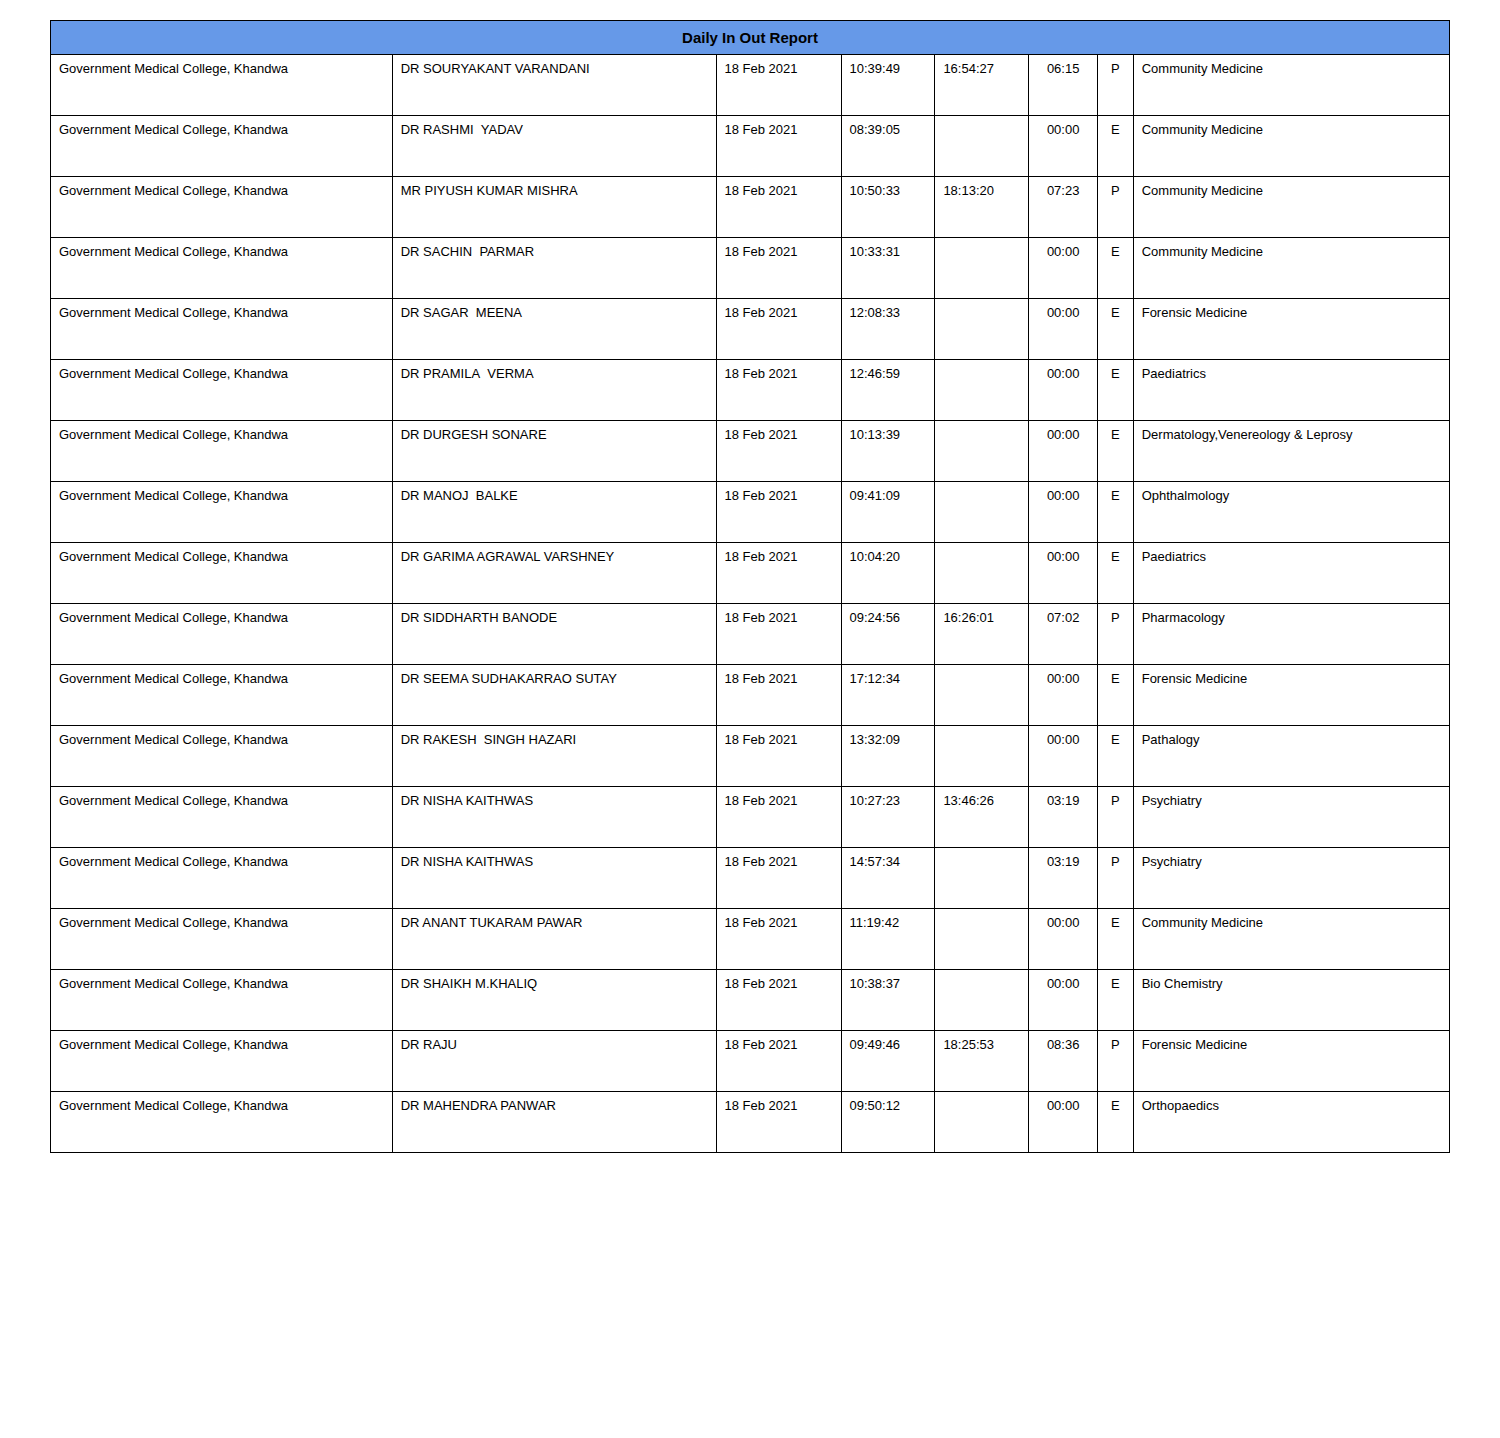Daily In Out Report
| Government Medical College, Khandwa | DR SOURYAKANT VARANDANI | 18 Feb 2021 | 10:39:49 | 16:54:27 | 06:15 | P | Community Medicine |
| Government Medical College, Khandwa | DR RASHMI YADAV | 18 Feb 2021 | 08:39:05 | | 00:00 | E | Community Medicine |
| Government Medical College, Khandwa | MR PIYUSH KUMAR MISHRA | 18 Feb 2021 | 10:50:33 | 18:13:20 | 07:23 | P | Community Medicine |
| Government Medical College, Khandwa | DR SACHIN PARMAR | 18 Feb 2021 | 10:33:31 | | 00:00 | E | Community Medicine |
| Government Medical College, Khandwa | DR SAGAR MEENA | 18 Feb 2021 | 12:08:33 | | 00:00 | E | Forensic Medicine |
| Government Medical College, Khandwa | DR PRAMILA VERMA | 18 Feb 2021 | 12:46:59 | | 00:00 | E | Paediatrics |
| Government Medical College, Khandwa | DR DURGESH SONARE | 18 Feb 2021 | 10:13:39 | | 00:00 | E | Dermatology,Venereology & Leprosy |
| Government Medical College, Khandwa | DR MANOJ BALKE | 18 Feb 2021 | 09:41:09 | | 00:00 | E | Ophthalmology |
| Government Medical College, Khandwa | DR GARIMA AGRAWAL VARSHNEY | 18 Feb 2021 | 10:04:20 | | 00:00 | E | Paediatrics |
| Government Medical College, Khandwa | DR SIDDHARTH BANODE | 18 Feb 2021 | 09:24:56 | 16:26:01 | 07:02 | P | Pharmacology |
| Government Medical College, Khandwa | DR SEEMA SUDHAKARRAO SUTAY | 18 Feb 2021 | 17:12:34 | | 00:00 | E | Forensic Medicine |
| Government Medical College, Khandwa | DR RAKESH SINGH HAZARI | 18 Feb 2021 | 13:32:09 | | 00:00 | E | Pathalogy |
| Government Medical College, Khandwa | DR NISHA KAITHWAS | 18 Feb 2021 | 10:27:23 | 13:46:26 | 03:19 | P | Psychiatry |
| Government Medical College, Khandwa | DR NISHA KAITHWAS | 18 Feb 2021 | 14:57:34 | | 03:19 | P | Psychiatry |
| Government Medical College, Khandwa | DR ANANT TUKARAM PAWAR | 18 Feb 2021 | 11:19:42 | | 00:00 | E | Community Medicine |
| Government Medical College, Khandwa | DR SHAIKH M.KHALIQ | 18 Feb 2021 | 10:38:37 | | 00:00 | E | Bio Chemistry |
| Government Medical College, Khandwa | DR RAJU | 18 Feb 2021 | 09:49:46 | 18:25:53 | 08:36 | P | Forensic Medicine |
| Government Medical College, Khandwa | DR MAHENDRA PANWAR | 18 Feb 2021 | 09:50:12 | | 00:00 | E | Orthopaedics |